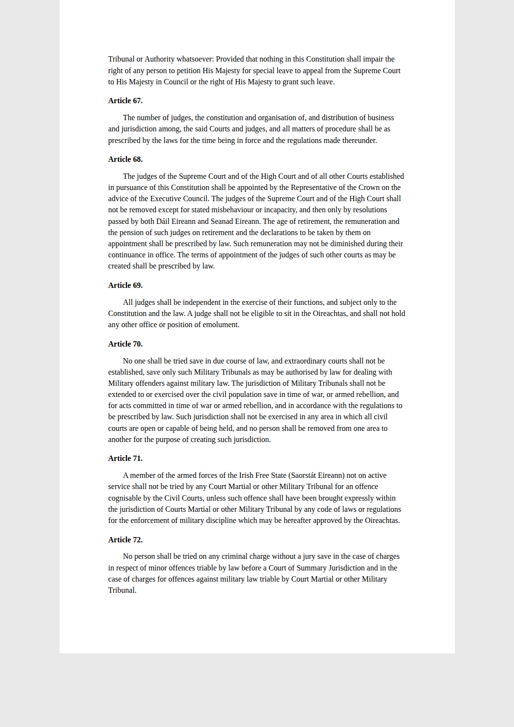Tribunal or Authority whatsoever: Provided that nothing in this Constitution shall impair the right of any person to petition His Majesty for special leave to appeal from the Supreme Court to His Majesty in Council or the right of His Majesty to grant such leave.
Article 67.
The number of judges, the constitution and organisation of, and distribution of business and jurisdiction among, the said Courts and judges, and all matters of procedure shall be as prescribed by the laws for the time being in force and the regulations made thereunder.
Article 68.
The judges of the Supreme Court and of the High Court and of all other Courts established in pursuance of this Constitution shall be appointed by the Representative of the Crown on the advice of the Executive Council. The judges of the Supreme Court and of the High Court shall not be removed except for stated misbehaviour or incapacity, and then only by resolutions passed by both Dáil Eireann and Seanad Eireann. The age of retirement, the remuneration and the pension of such judges on retirement and the declarations to be taken by them on appointment shall be prescribed by law. Such remuneration may not be diminished during their continuance in office. The terms of appointment of the judges of such other courts as may be created shall be prescribed by law.
Article 69.
All judges shall be independent in the exercise of their functions, and subject only to the Constitution and the law. A judge shall not be eligible to sit in the Oireachtas, and shall not hold any other office or position of emolument.
Article 70.
No one shall be tried save in due course of law, and extraordinary courts shall not be established, save only such Military Tribunals as may be authorised by law for dealing with Military offenders against military law. The jurisdiction of Military Tribunals shall not be extended to or exercised over the civil population save in time of war, or armed rebellion, and for acts committed in time of war or armed rebellion, and in accordance with the regulations to be prescribed by law. Such jurisdiction shall not be exercised in any area in which all civil courts are open or capable of being held, and no person shall be removed from one area to another for the purpose of creating such jurisdiction.
Article 71.
A member of the armed forces of the Irish Free State (Saorstát Eireann) not on active service shall not be tried by any Court Martial or other Military Tribunal for an offence cognisable by the Civil Courts, unless such offence shall have been brought expressly within the jurisdiction of Courts Martial or other Military Tribunal by any code of laws or regulations for the enforcement of military discipline which may be hereafter approved by the Oireachtas.
Article 72.
No person shall be tried on any criminal charge without a jury save in the case of charges in respect of minor offences triable by law before a Court of Summary Jurisdiction and in the case of charges for offences against military law triable by Court Martial or other Military Tribunal.